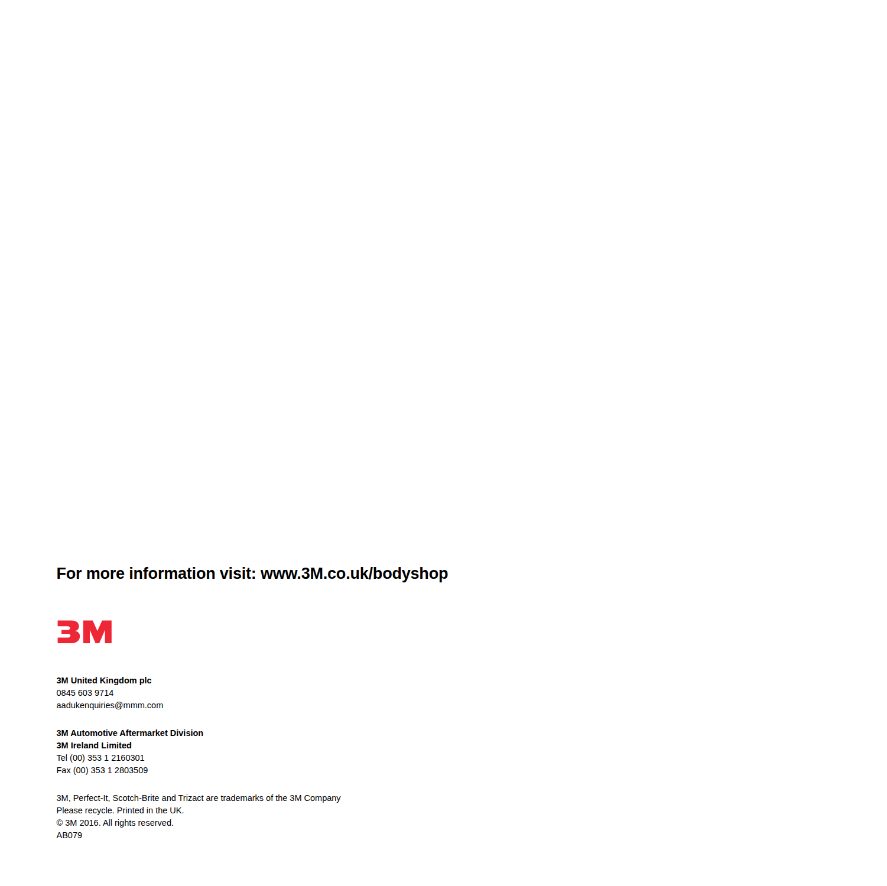For more information visit: www.3M.co.uk/bodyshop
3M
3M United Kingdom plc
0845 603 9714
aadukenquiries@mmm.com
3M Automotive Aftermarket Division
3M Ireland Limited
Tel (00) 353 1 2160301
Fax (00) 353 1 2803509
3M, Perfect-It, Scotch-Brite and Trizact are trademarks of the 3M Company
Please recycle. Printed in the UK.
© 3M 2016. All rights reserved.
AB079